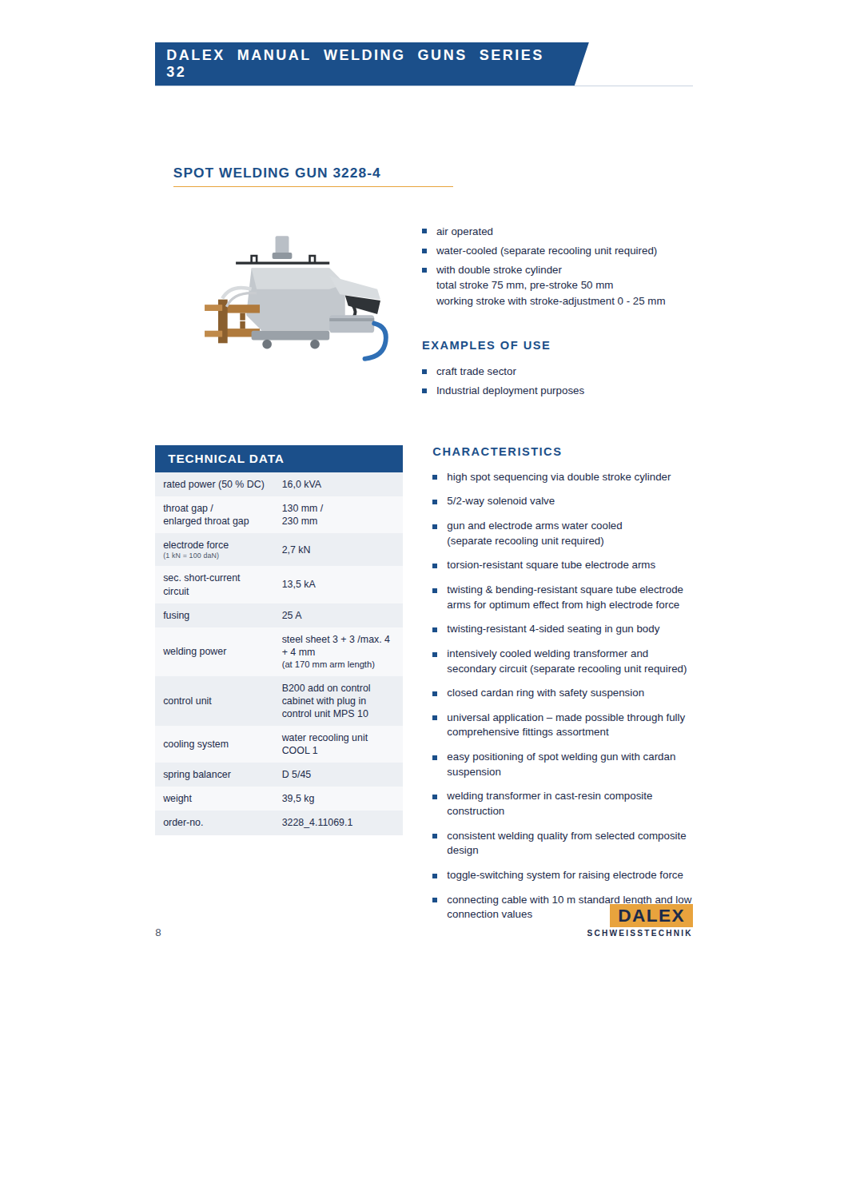DALEX MANUAL WELDING GUNS SERIES 32
SPOT WELDING GUN 3228-4
air operated
water-cooled (separate recooling unit required)
with double stroke cylinder total stroke 75 mm, pre-stroke 50 mm working stroke with stroke-adjustment 0 - 25 mm
EXAMPLES OF USE
craft trade sector
Industrial deployment purposes
TECHNICAL DATA
| rated power (50 % DC) | 16,0 kVA |
| throat gap / enlarged throat gap | 130 mm / 230 mm |
| electrode force (1 kN = 100 daN) | 2,7 kN |
| sec. short-current circuit | 13,5 kA |
| fusing | 25 A |
| welding power | steel sheet 3 + 3 /max. 4 + 4 mm (at 170 mm arm length) |
| control unit | B200 add on control cabinet with plug in control unit MPS 10 |
| cooling system | water recooling unit COOL 1 |
| spring balancer | D 5/45 |
| weight | 39,5 kg |
| order-no. | 3228_4.11069.1 |
CHARACTERISTICS
high spot sequencing via double stroke cylinder
5/2-way solenoid valve
gun and electrode arms water cooled
(separate recooling unit required)
torsion-resistant square tube electrode arms
twisting & bending-resistant square tube electrode arms for optimum effect from high electrode force
twisting-resistant 4-sided seating in gun body
intensively cooled welding transformer and secondary circuit (separate recooling unit required)
closed cardan ring with safety suspension
universal application – made possible through fully comprehensive fittings assortment
easy positioning of spot welding gun with cardan suspension
welding transformer in cast-resin composite construction
consistent welding quality from selected composite design
toggle-switching system for raising electrode force
connecting cable with 10 m standard length and low connection values
8
DALEX SCHWEISSTECHNIK